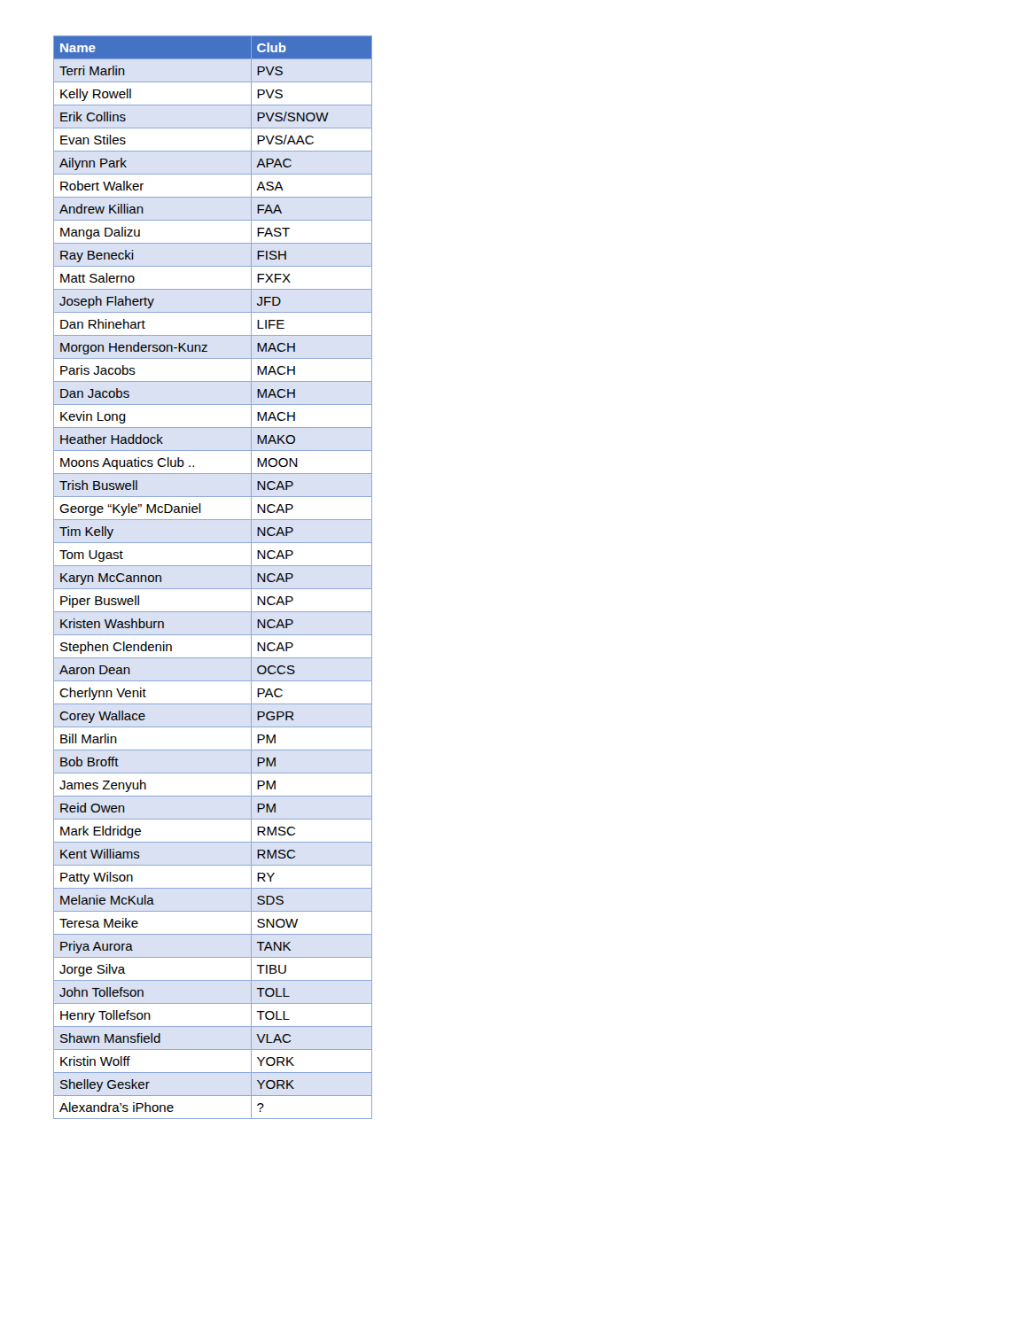| Name | Club |
| --- | --- |
| Terri Marlin | PVS |
| Kelly Rowell | PVS |
| Erik Collins | PVS/SNOW |
| Evan Stiles | PVS/AAC |
| Ailynn Park | APAC |
| Robert Walker | ASA |
| Andrew Killian | FAA |
| Manga Dalizu | FAST |
| Ray Benecki | FISH |
| Matt Salerno | FXFX |
| Joseph Flaherty | JFD |
| Dan Rhinehart | LIFE |
| Morgon Henderson-Kunz | MACH |
| Paris Jacobs | MACH |
| Dan Jacobs | MACH |
| Kevin Long | MACH |
| Heather Haddock | MAKO |
| Moons Aquatics Club .. | MOON |
| Trish Buswell | NCAP |
| George “Kyle” McDaniel | NCAP |
| Tim Kelly | NCAP |
| Tom Ugast | NCAP |
| Karyn McCannon | NCAP |
| Piper Buswell | NCAP |
| Kristen Washburn | NCAP |
| Stephen Clendenin | NCAP |
| Aaron Dean | OCCS |
| Cherlynn Venit | PAC |
| Corey Wallace | PGPR |
| Bill Marlin | PM |
| Bob Brofft | PM |
| James Zenyuh | PM |
| Reid Owen | PM |
| Mark Eldridge | RMSC |
| Kent Williams | RMSC |
| Patty Wilson | RY |
| Melanie McKula | SDS |
| Teresa Meike | SNOW |
| Priya Aurora | TANK |
| Jorge Silva | TIBU |
| John Tollefson | TOLL |
| Henry Tollefson | TOLL |
| Shawn Mansfield | VLAC |
| Kristin Wolff | YORK |
| Shelley Gesker | YORK |
| Alexandra’s iPhone | ? |